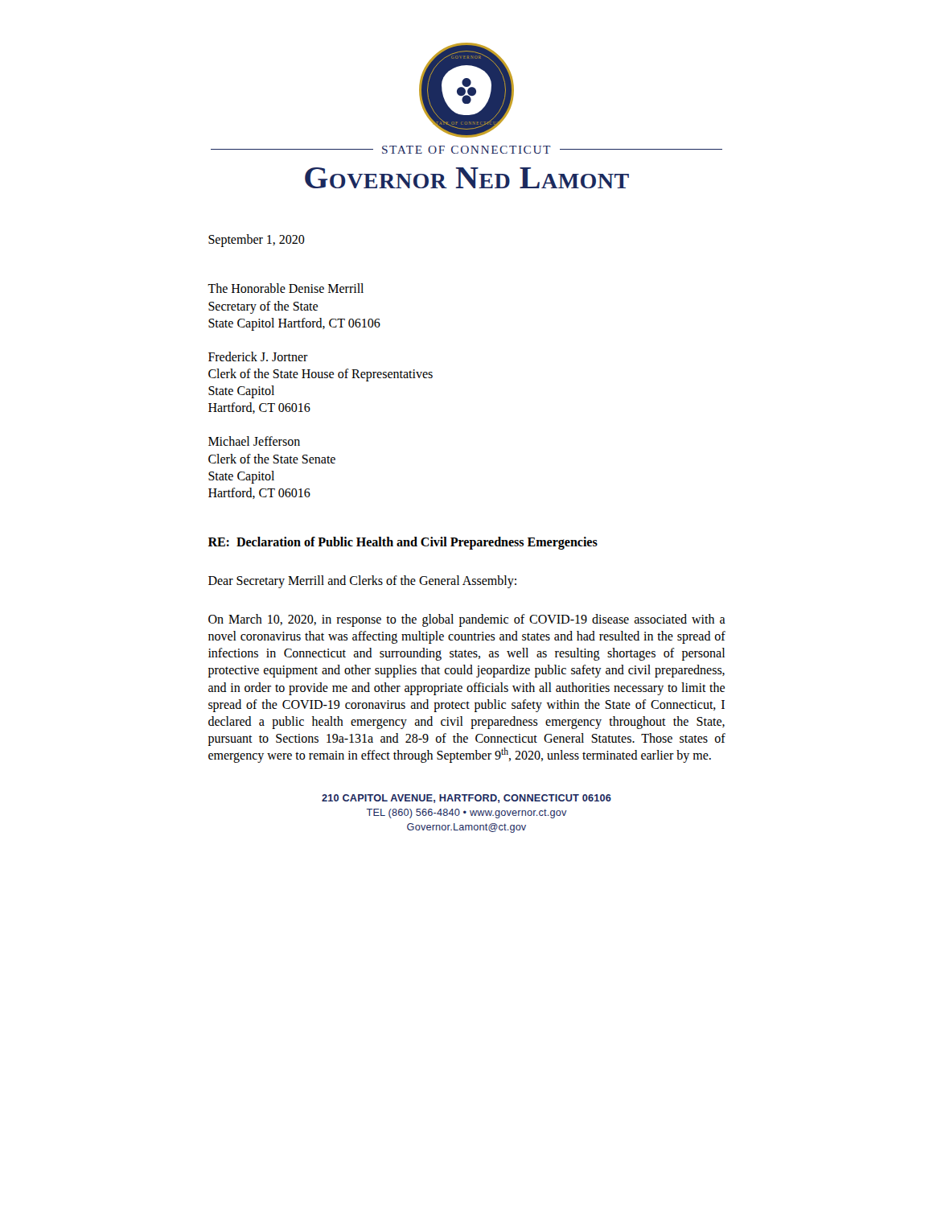GOVERNOR STATE OF CONNECTICUT
STATE OF CONNECTICUT
Governor Ned Lamont
September 1, 2020
The Honorable Denise Merrill
Secretary of the State
State Capitol Hartford, CT 06106
Frederick J. Jortner
Clerk of the State House of Representatives
State Capitol
Hartford, CT 06016
Michael Jefferson
Clerk of the State Senate
State Capitol
Hartford, CT 06016
RE: Declaration of Public Health and Civil Preparedness Emergencies
Dear Secretary Merrill and Clerks of the General Assembly:
On March 10, 2020, in response to the global pandemic of COVID-19 disease associated with a novel coronavirus that was affecting multiple countries and states and had resulted in the spread of infections in Connecticut and surrounding states, as well as resulting shortages of personal protective equipment and other supplies that could jeopardize public safety and civil preparedness, and in order to provide me and other appropriate officials with all authorities necessary to limit the spread of the COVID-19 coronavirus and protect public safety within the State of Connecticut, I declared a public health emergency and civil preparedness emergency throughout the State, pursuant to Sections 19a-131a and 28-9 of the Connecticut General Statutes. Those states of emergency were to remain in effect through September 9th, 2020, unless terminated earlier by me.
210 CAPITOL AVENUE, HARTFORD, CONNECTICUT 06106
TEL (860) 566-4840 • www.governor.ct.gov
Governor.Lamont@ct.gov